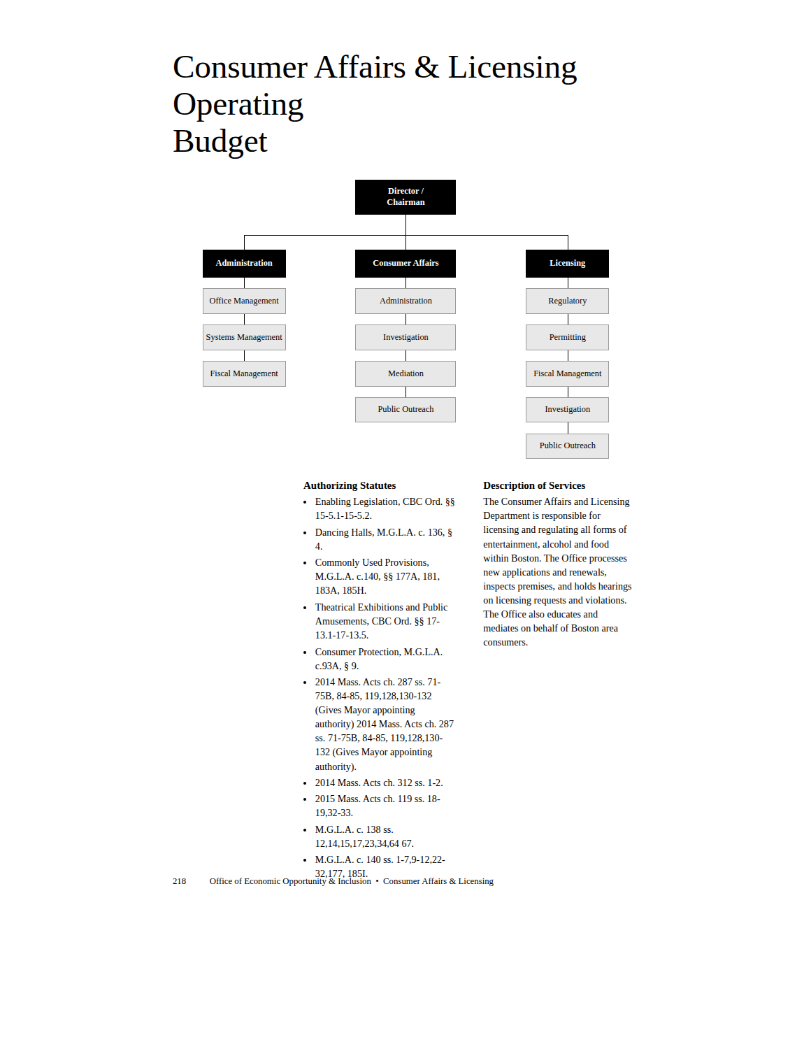Consumer Affairs & Licensing Operating
Budget
Director /
Chairman
Administration
Consumer Affairs
Licensing
Office Management
Systems Management
Fiscal Management
Administration
Investigation
Mediation
Public Outreach
Regulatory
Permitting
Fiscal Management
Investigation
Public Outreach
Authorizing Statutes
Enabling Legislation, CBC Ord. §§ 15-5.1-15-5.2.
Dancing Halls, M.G.L.A. c. 136, § 4.
Commonly Used Provisions, M.G.L.A. c.140, §§ 177A, 181, 183A, 185H.
Theatrical Exhibitions and Public Amusements, CBC Ord. §§ 17-13.1-17-13.5.
Consumer Protection, M.G.L.A. c.93A, § 9.
2014 Mass. Acts ch. 287 ss. 71-75B, 84-85, 119,128,130-132 (Gives Mayor appointing authority) 2014 Mass. Acts ch. 287 ss. 71-75B, 84-85, 119,128,130-132 (Gives Mayor appointing authority).
2014 Mass. Acts ch. 312 ss. 1-2.
2015 Mass. Acts ch. 119 ss. 18-19,32-33.
M.G.L.A. c. 138 ss. 12,14,15,17,23,34,64 67.
M.G.L.A. c. 140 ss. 1-7,9-12,22-32,177, 185I.
Description of Services
The Consumer Affairs and Licensing Department is responsible for licensing and regulating all forms of entertainment, alcohol and food within Boston. The Office processes new applications and renewals, inspects premises, and holds hearings on licensing requests and violations. The Office also educates and mediates on behalf of Boston area consumers.
218
Office of Economic Opportunity & Inclusion • Consumer Affairs & Licensing